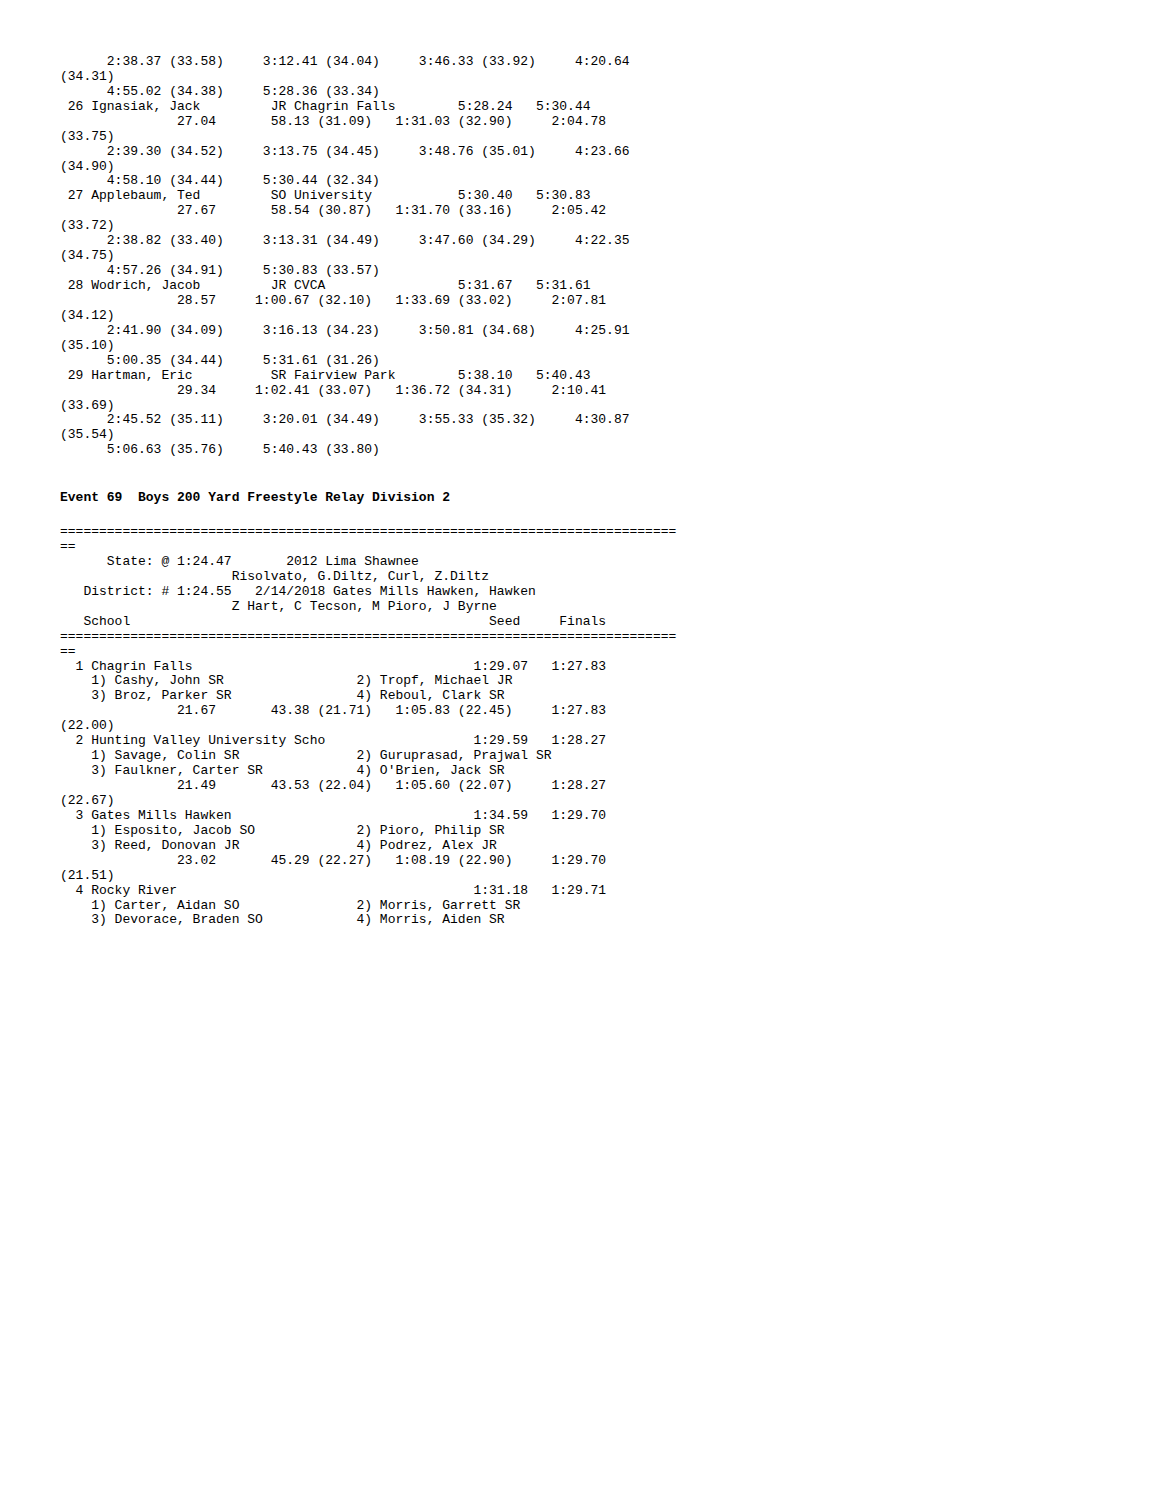2:38.37 (33.58) 3:12.41 (34.04) 3:46.33 (33.92) 4:20.64 (34.31) 4:55.02 (34.38) 5:28.36 (33.34) 26 Ignasiak, Jack JR Chagrin Falls 5:28.24 5:30.44 27.04 58.13 (31.09) 1:31.03 (32.90) 2:04.78 (33.75) 2:39.30 (34.52) 3:13.75 (34.45) 3:48.76 (35.01) 4:23.66 (34.90) 4:58.10 (34.44) 5:30.44 (32.34) 27 Applebaum, Ted SO University 5:30.40 5:30.83 27.67 58.54 (30.87) 1:31.70 (33.16) 2:05.42 (33.72) 2:38.82 (33.40) 3:13.31 (34.49) 3:47.60 (34.29) 4:22.35 (34.75) 4:57.26 (34.91) 5:30.83 (33.57) 28 Wodrich, Jacob JR CVCA 5:31.67 5:31.61 28.57 1:00.67 (32.10) 1:33.69 (33.02) 2:07.81 (34.12) 2:41.90 (34.09) 3:16.13 (34.23) 3:50.81 (34.68) 4:25.91 (35.10) 5:00.35 (34.44) 5:31.61 (31.26) 29 Hartman, Eric SR Fairview Park 5:38.10 5:40.43 29.34 1:02.41 (33.07) 1:36.72 (34.31) 2:10.41 (33.69) 2:45.52 (35.11) 3:20.01 (34.49) 3:55.33 (35.32) 4:30.87 (35.54) 5:06.63 (35.76) 5:40.43 (33.80)
Event 69 Boys 200 Yard Freestyle Relay Division 2
=============================================================================== == State: @ 1:24.47 2012 Lima Shawnee Risolvato, G.Diltz, Curl, Z.Diltz District: # 1:24.55 2/14/2018 Gates Mills Hawken, Hawken Z Hart, C Tecson, M Pioro, J Byrne School Seed Finals =============================================================================== == 1 Chagrin Falls 1:29.07 1:27.83 1) Cashy, John SR 2) Tropf, Michael JR 3) Broz, Parker SR 4) Reboul, Clark SR 21.67 43.38 (21.71) 1:05.83 (22.45) 1:27.83 (22.00) 2 Hunting Valley University Scho 1:29.59 1:28.27 1) Savage, Colin SR 2) Guruprasad, Prajwal SR 3) Faulkner, Carter SR 4) O'Brien, Jack SR 21.49 43.53 (22.04) 1:05.60 (22.07) 1:28.27 (22.67) 3 Gates Mills Hawken 1:34.59 1:29.70 1) Esposito, Jacob SO 2) Pioro, Philip SR 3) Reed, Donovan JR 4) Podrez, Alex JR 23.02 45.29 (22.27) 1:08.19 (22.90) 1:29.70 (21.51) 4 Rocky River 1:31.18 1:29.71 1) Carter, Aidan SO 2) Morris, Garrett SR 3) Devorace, Braden SO 4) Morris, Aiden SR